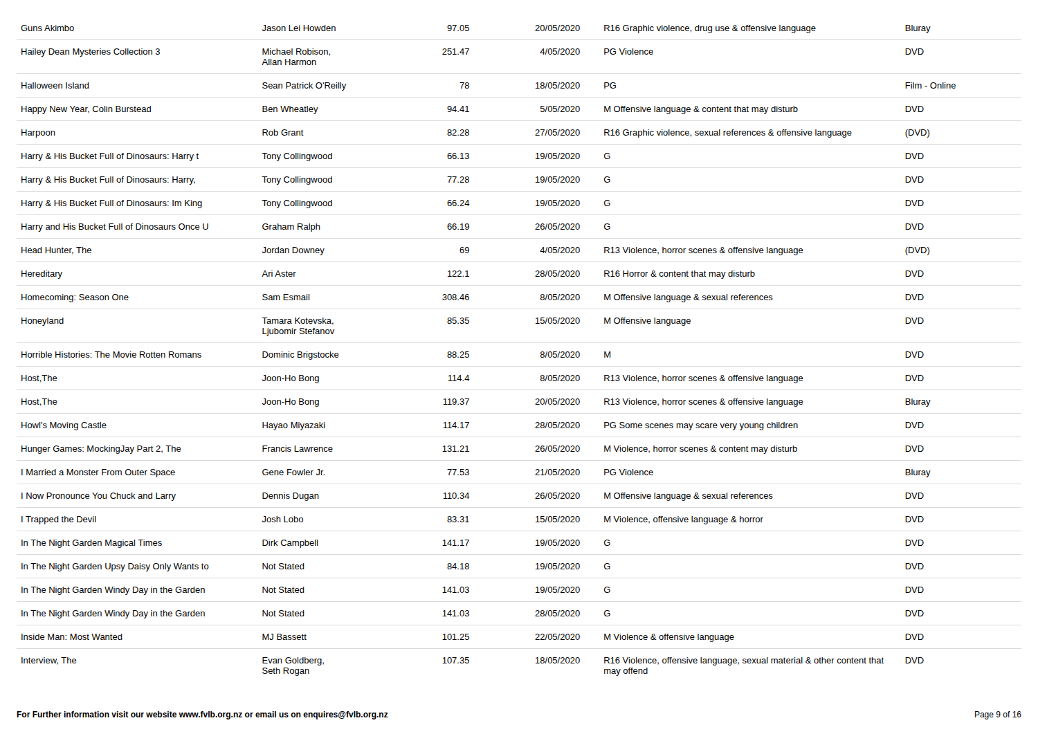| Guns Akimbo | Jason Lei Howden | 97.05 | 20/05/2020 | R16 Graphic violence, drug use & offensive language | Bluray |
| Hailey Dean Mysteries Collection 3 | Michael Robison, Allan Harmon | 251.47 | 4/05/2020 | PG Violence | DVD |
| Halloween Island | Sean Patrick O'Reilly | 78 | 18/05/2020 | PG | Film - Online |
| Happy New Year, Colin Burstead | Ben Wheatley | 94.41 | 5/05/2020 | M Offensive language & content that may disturb | DVD |
| Harpoon | Rob Grant | 82.28 | 27/05/2020 | R16 Graphic violence, sexual references & offensive language | (DVD) |
| Harry & His Bucket Full of Dinosaurs: Harry t | Tony Collingwood | 66.13 | 19/05/2020 | G | DVD |
| Harry & His Bucket Full of Dinosaurs: Harry, | Tony Collingwood | 77.28 | 19/05/2020 | G | DVD |
| Harry & His Bucket Full of Dinosaurs: Im King | Tony Collingwood | 66.24 | 19/05/2020 | G | DVD |
| Harry and His Bucket Full of Dinosaurs Once U | Graham Ralph | 66.19 | 26/05/2020 | G | DVD |
| Head Hunter, The | Jordan Downey | 69 | 4/05/2020 | R13 Violence, horror scenes & offensive language | (DVD) |
| Hereditary | Ari Aster | 122.1 | 28/05/2020 | R16 Horror & content that may disturb | DVD |
| Homecoming: Season One | Sam Esmail | 308.46 | 8/05/2020 | M Offensive language & sexual references | DVD |
| Honeyland | Tamara Kotevska, Ljubomir Stefanov | 85.35 | 15/05/2020 | M Offensive language | DVD |
| Horrible Histories: The Movie Rotten Romans | Dominic Brigstocke | 88.25 | 8/05/2020 | M | DVD |
| Host,The | Joon-Ho Bong | 114.4 | 8/05/2020 | R13 Violence, horror scenes & offensive language | DVD |
| Host,The | Joon-Ho Bong | 119.37 | 20/05/2020 | R13 Violence, horror scenes & offensive language | Bluray |
| Howl's Moving Castle | Hayao Miyazaki | 114.17 | 28/05/2020 | PG Some scenes may scare very young children | DVD |
| Hunger Games: MockingJay Part 2, The | Francis Lawrence | 131.21 | 26/05/2020 | M Violence, horror scenes & content may disturb | DVD |
| I Married a Monster From Outer Space | Gene Fowler Jr. | 77.53 | 21/05/2020 | PG Violence | Bluray |
| I Now Pronounce You Chuck and Larry | Dennis Dugan | 110.34 | 26/05/2020 | M Offensive language & sexual references | DVD |
| I Trapped the Devil | Josh Lobo | 83.31 | 15/05/2020 | M Violence, offensive language & horror | DVD |
| In The Night Garden Magical Times | Dirk Campbell | 141.17 | 19/05/2020 | G | DVD |
| In The Night Garden Upsy Daisy Only Wants to | Not Stated | 84.18 | 19/05/2020 | G | DVD |
| In The Night Garden Windy Day in the Garden | Not Stated | 141.03 | 19/05/2020 | G | DVD |
| In The Night Garden Windy Day in the Garden | Not Stated | 141.03 | 28/05/2020 | G | DVD |
| Inside Man: Most Wanted | MJ Bassett | 101.25 | 22/05/2020 | M Violence & offensive language | DVD |
| Interview, The | Evan Goldberg, Seth Rogan | 107.35 | 18/05/2020 | R16 Violence, offensive language, sexual material & other content that may offend | DVD |
For Further information visit our website www.fvlb.org.nz or email us on enquires@fvlb.org.nz
Page 9 of 16